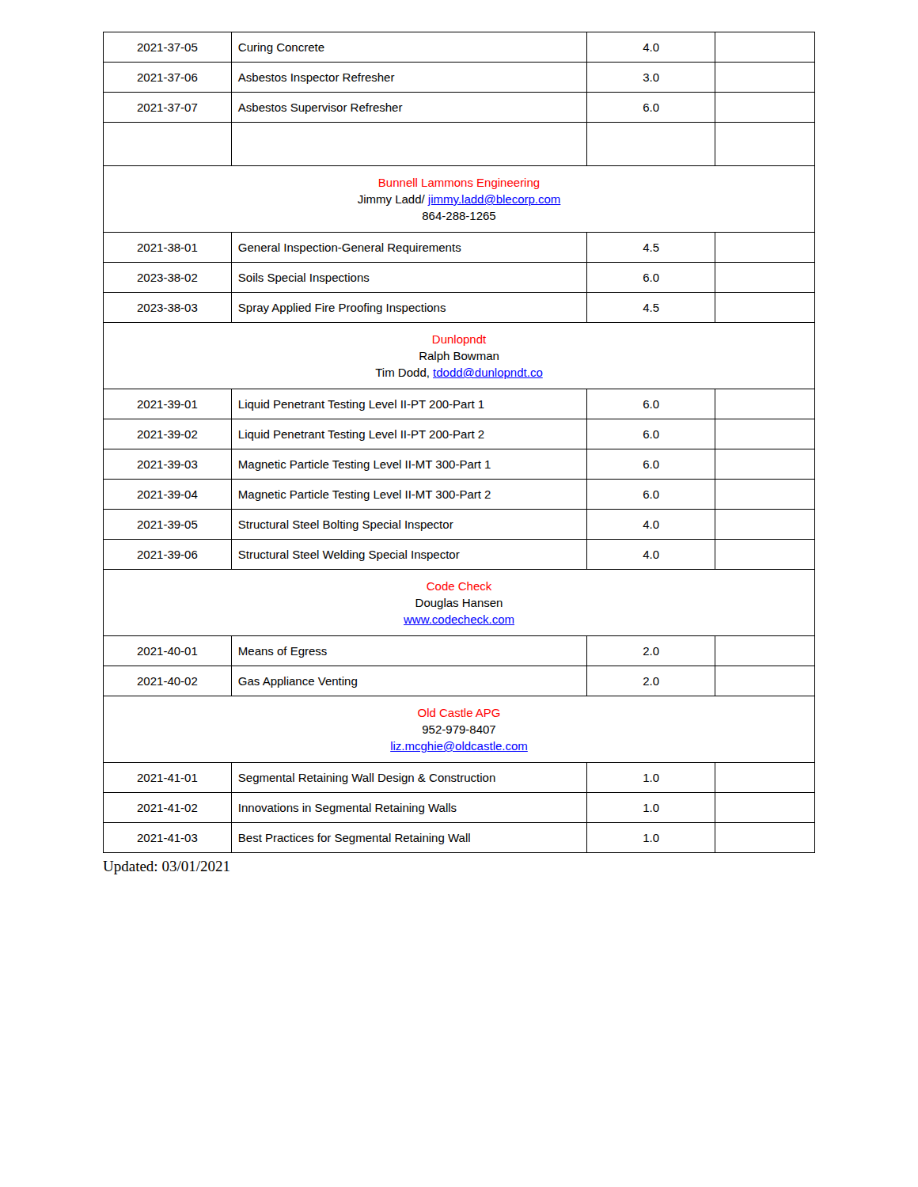| 2021-37-05 | Curing Concrete | 4.0 | |
| 2021-37-06 | Asbestos Inspector Refresher | 3.0 | |
| 2021-37-07 | Asbestos Supervisor Refresher | 6.0 | |
| Bunnell Lammons Engineering Jimmy Ladd/ jimmy.ladd@blecorp.com 864-288-1265 |
| 2021-38-01 | General Inspection-General Requirements | 4.5 | |
| 2023-38-02 | Soils Special Inspections | 6.0 | |
| 2023-38-03 | Spray Applied Fire Proofing Inspections | 4.5 | |
| Dunlopndt Ralph Bowman Tim Dodd, tdodd@dunlopndt.co |
| 2021-39-01 | Liquid Penetrant Testing Level II-PT 200-Part 1 | 6.0 | |
| 2021-39-02 | Liquid Penetrant Testing Level II-PT 200-Part 2 | 6.0 | |
| 2021-39-03 | Magnetic Particle Testing Level II-MT 300-Part 1 | 6.0 | |
| 2021-39-04 | Magnetic Particle Testing Level II-MT 300-Part 2 | 6.0 | |
| 2021-39-05 | Structural Steel Bolting Special Inspector | 4.0 | |
| 2021-39-06 | Structural Steel Welding Special Inspector | 4.0 | |
| Code Check Douglas Hansen www.codecheck.com |
| 2021-40-01 | Means of Egress | 2.0 | |
| 2021-40-02 | Gas Appliance Venting | 2.0 | |
| Old Castle APG 952-979-8407 liz.mcghie@oldcastle.com |
| 2021-41-01 | Segmental Retaining Wall Design & Construction | 1.0 | |
| 2021-41-02 | Innovations in Segmental Retaining Walls | 1.0 | |
| 2021-41-03 | Best Practices for Segmental Retaining Wall | 1.0 | |
Updated: 03/01/2021